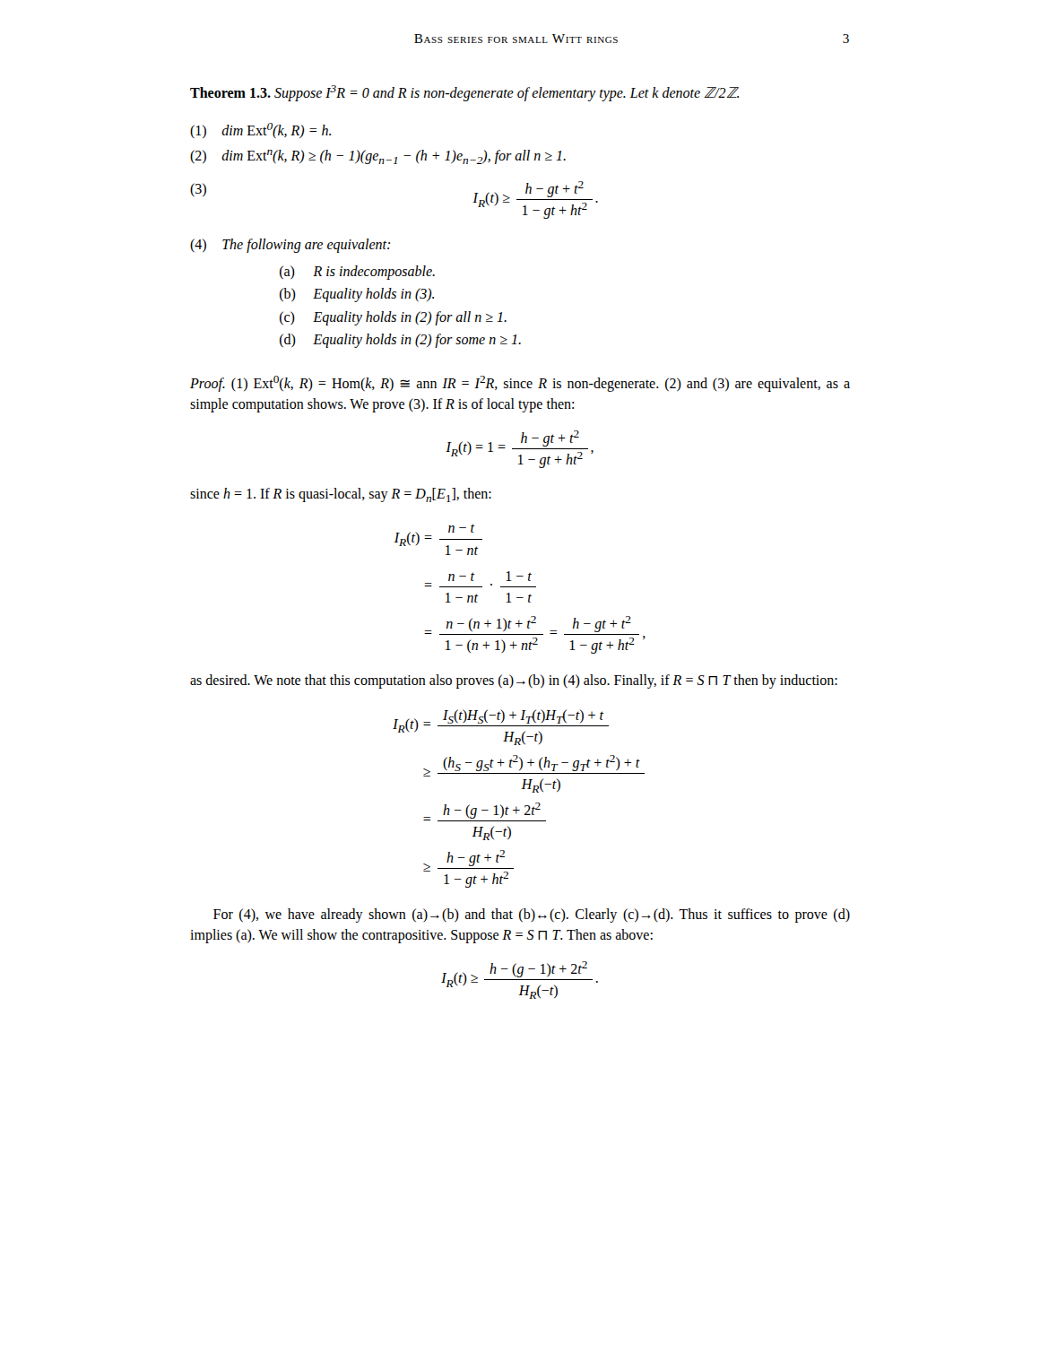Bass series for small Witt rings 3
Theorem 1.3. Suppose I3R = 0 and R is non-degenerate of elementary type. Let k denote ℤ/2ℤ.
(1) dim Ext0(k, R) = h.
(2) dim Extn(k, R) ≥ (h − 1)(gen−1 − (h + 1)en−2), for all n ≥ 1.
(3)
IR(t) ≥ h − gt + t2 1 − gt + ht2 .
(4) The following are equivalent:
(a) R is indecomposable.
(b) Equality holds in (3).
(c) Equality holds in (2) for all n ≥ 1.
(d) Equality holds in (2) for some n ≥ 1.
Proof. (1) Ext0(k, R) = Hom(k, R) ≅ ann IR = I2R, since R is non-degenerate. (2) and (3) are equivalent, as a simple computation shows. We prove (3). If R is of local type then:
IR(t) = 1 = h − gt + t2 1 − gt + ht2 ,
since h = 1. If R is quasi-local, say R = Dn[E1], then:
IR(t)
=
n − t 1 − nt
=
n − t 1 − nt · 1 − t 1 − t
=
n − (n + 1)t + t2 1 − (n + 1) + nt2 = h − gt + t2 1 − gt + ht2 ,
as desired. We note that this computation also proves (a)→(b) in (4) also. Finally, if R = S ⊓ T then by induction:
IR(t)
=
IS(t)HS(−t) + IT(t)HT(−t) + t HR(−t)
≥
(hS − gSt + t2) + (hT − gTt + t2) + t HR(−t)
=
h − (g − 1)t + 2t2 HR(−t)
≥
h − gt + t2 1 − gt + ht2
For (4), we have already shown (a)→(b) and that (b)↔(c). Clearly (c)→(d). Thus it suffices to prove (d) implies (a). We will show the contrapositive. Suppose R = S ⊓ T. Then as above:
IR(t) ≥ h − (g − 1)t + 2t2 HR(−t) .